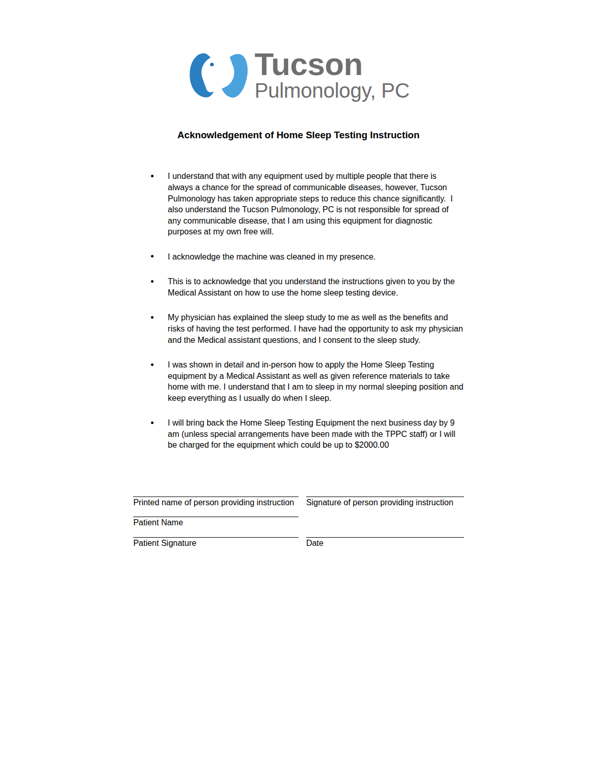Tucson
Pulmonology, PC
Acknowledgement of Home Sleep Testing Instruction
I understand that with any equipment used by multiple people that there is always a chance for the spread of communicable diseases, however, Tucson Pulmonology has taken appropriate steps to reduce this chance significantly. I also understand the Tucson Pulmonology, PC is not responsible for spread of any communicable disease, that I am using this equipment for diagnostic purposes at my own free will.
I acknowledge the machine was cleaned in my presence.
This is to acknowledge that you understand the instructions given to you by the Medical Assistant on how to use the home sleep testing device.
My physician has explained the sleep study to me as well as the benefits and risks of having the test performed. I have had the opportunity to ask my physician and the Medical assistant questions, and I consent to the sleep study.
I was shown in detail and in-person how to apply the Home Sleep Testing equipment by a Medical Assistant as well as given reference materials to take home with me. I understand that I am to sleep in my normal sleeping position and keep everything as I usually do when I sleep.
I will bring back the Home Sleep Testing Equipment the next business day by 9 am (unless special arrangements have been made with the TPPC staff) or I will be charged for the equipment which could be up to $2000.00
| Printed name of person providing instruction | | Signature of person providing instruction |
| Patient Name | | |
| Patient Signature | | Date |